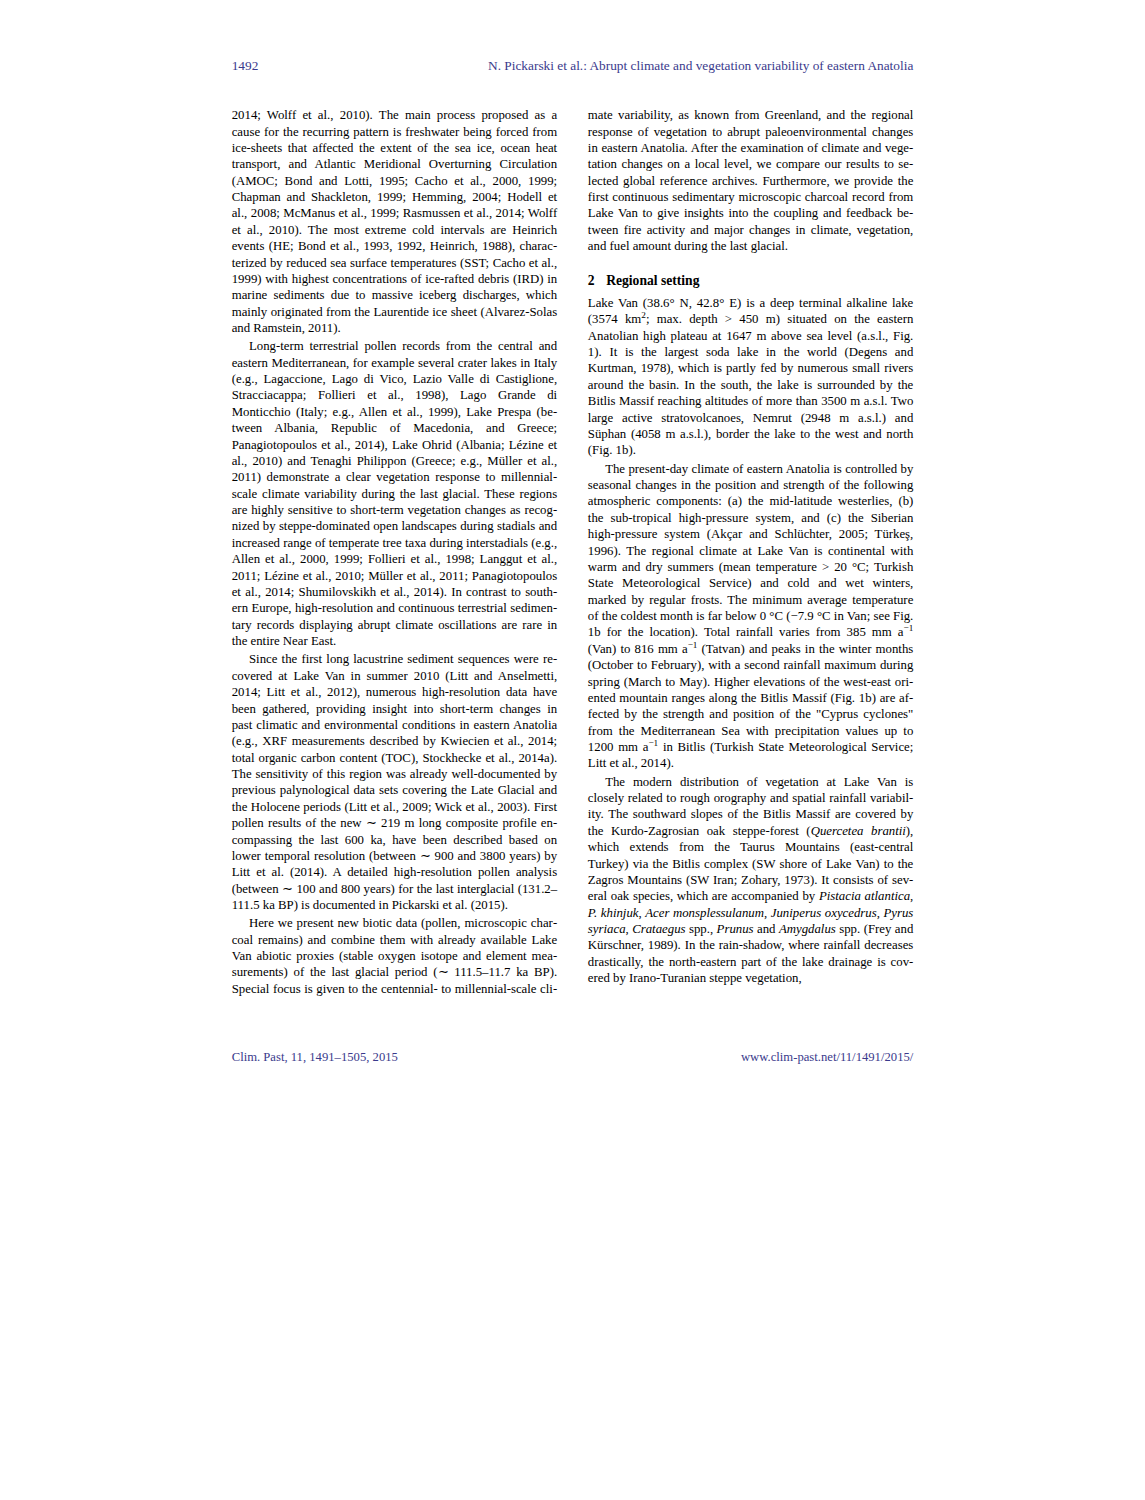1492
N. Pickarski et al.: Abrupt climate and vegetation variability of eastern Anatolia
2014; Wolff et al., 2010). The main process proposed as a cause for the recurring pattern is freshwater being forced from ice-sheets that affected the extent of the sea ice, ocean heat transport, and Atlantic Meridional Overturning Circulation (AMOC; Bond and Lotti, 1995; Cacho et al., 2000, 1999; Chapman and Shackleton, 1999; Hemming, 2004; Hodell et al., 2008; McManus et al., 1999; Rasmussen et al., 2014; Wolff et al., 2010). The most extreme cold intervals are Heinrich events (HE; Bond et al., 1993, 1992, Heinrich, 1988), characterized by reduced sea surface temperatures (SST; Cacho et al., 1999) with highest concentrations of ice-rafted debris (IRD) in marine sediments due to massive iceberg discharges, which mainly originated from the Laurentide ice sheet (Alvarez-Solas and Ramstein, 2011).
Long-term terrestrial pollen records from the central and eastern Mediterranean, for example several crater lakes in Italy (e.g., Lagaccione, Lago di Vico, Lazio Valle di Castiglione, Stracciacappa; Follieri et al., 1998), Lago Grande di Monticchio (Italy; e.g., Allen et al., 1999), Lake Prespa (between Albania, Republic of Macedonia, and Greece; Panagiotopoulos et al., 2014), Lake Ohrid (Albania; Lézine et al., 2010) and Tenaghi Philippon (Greece; e.g., Müller et al., 2011) demonstrate a clear vegetation response to millennial-scale climate variability during the last glacial. These regions are highly sensitive to short-term vegetation changes as recognized by steppe-dominated open landscapes during stadials and increased range of temperate tree taxa during interstadials (e.g., Allen et al., 2000, 1999; Follieri et al., 1998; Langgut et al., 2011; Lézine et al., 2010; Müller et al., 2011; Panagiotopoulos et al., 2014; Shumilovskikh et al., 2014). In contrast to southern Europe, high-resolution and continuous terrestrial sedimentary records displaying abrupt climate oscillations are rare in the entire Near East.
Since the first long lacustrine sediment sequences were recovered at Lake Van in summer 2010 (Litt and Anselmetti, 2014; Litt et al., 2012), numerous high-resolution data have been gathered, providing insight into short-term changes in past climatic and environmental conditions in eastern Anatolia (e.g., XRF measurements described by Kwiecien et al., 2014; total organic carbon content (TOC), Stockhecke et al., 2014a). The sensitivity of this region was already well-documented by previous palynological data sets covering the Late Glacial and the Holocene periods (Litt et al., 2009; Wick et al., 2003). First pollen results of the new ∼ 219 m long composite profile encompassing the last 600 ka, have been described based on lower temporal resolution (between ∼ 900 and 3800 years) by Litt et al. (2014). A detailed high-resolution pollen analysis (between ∼ 100 and 800 years) for the last interglacial (131.2–111.5 ka BP) is documented in Pickarski et al. (2015).
Here we present new biotic data (pollen, microscopic charcoal remains) and combine them with already available Lake Van abiotic proxies (stable oxygen isotope and element measurements) of the last glacial period (∼ 111.5–11.7 ka BP). Special focus is given to the centennial- to millennial-scale climate variability, as known from Greenland, and the regional response of vegetation to abrupt paleoenvironmental changes in eastern Anatolia. After the examination of climate and vegetation changes on a local level, we compare our results to selected global reference archives. Furthermore, we provide the first continuous sedimentary microscopic charcoal record from Lake Van to give insights into the coupling and feedback between fire activity and major changes in climate, vegetation, and fuel amount during the last glacial.
2 Regional setting
Lake Van (38.6° N, 42.8° E) is a deep terminal alkaline lake (3574 km2; max. depth > 450 m) situated on the eastern Anatolian high plateau at 1647 m above sea level (a.s.l., Fig. 1). It is the largest soda lake in the world (Degens and Kurtman, 1978), which is partly fed by numerous small rivers around the basin. In the south, the lake is surrounded by the Bitlis Massif reaching altitudes of more than 3500 m a.s.l. Two large active stratovolcanoes, Nemrut (2948 m a.s.l.) and Süphan (4058 m a.s.l.), border the lake to the west and north (Fig. 1b).
The present-day climate of eastern Anatolia is controlled by seasonal changes in the position and strength of the following atmospheric components: (a) the mid-latitude westerlies, (b) the sub-tropical high-pressure system, and (c) the Siberian high-pressure system (Akçar and Schlüchter, 2005; Türkeş, 1996). The regional climate at Lake Van is continental with warm and dry summers (mean temperature > 20 °C; Turkish State Meteorological Service) and cold and wet winters, marked by regular frosts. The minimum average temperature of the coldest month is far below 0 °C (−7.9 °C in Van; see Fig. 1b for the location). Total rainfall varies from 385 mm a−1 (Van) to 816 mm a−1 (Tatvan) and peaks in the winter months (October to February), with a second rainfall maximum during spring (March to May). Higher elevations of the west-east oriented mountain ranges along the Bitlis Massif (Fig. 1b) are affected by the strength and position of the "Cyprus cyclones" from the Mediterranean Sea with precipitation values up to 1200 mm a−1 in Bitlis (Turkish State Meteorological Service; Litt et al., 2014).
The modern distribution of vegetation at Lake Van is closely related to rough orography and spatial rainfall variability. The southward slopes of the Bitlis Massif are covered by the Kurdo-Zagrosian oak steppe-forest (Quercetea brantii), which extends from the Taurus Mountains (east-central Turkey) via the Bitlis complex (SW shore of Lake Van) to the Zagros Mountains (SW Iran; Zohary, 1973). It consists of several oak species, which are accompanied by Pistacia atlantica, P. khinjuk, Acer monsplessulanum, Juniperus oxycedrus, Pyrus syriaca, Crataegus spp., Prunus and Amygdalus spp. (Frey and Kürschner, 1989). In the rain-shadow, where rainfall decreases drastically, the north-eastern part of the lake drainage is covered by Irano-Turanian steppe vegetation,
Clim. Past, 11, 1491–1505, 2015
www.clim-past.net/11/1491/2015/